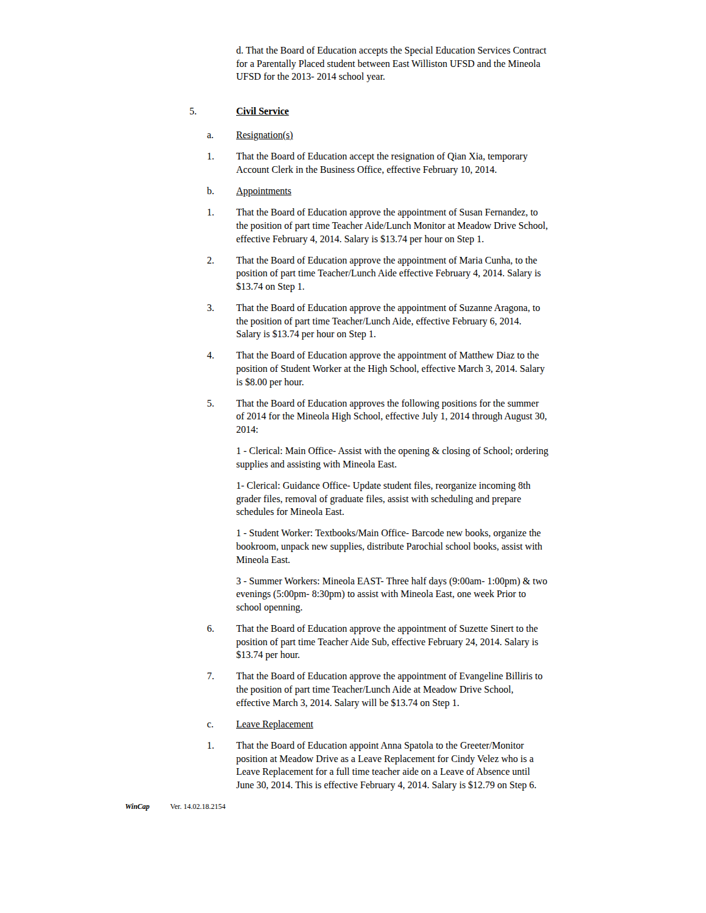d. That the Board of Education accepts the Special Education Services Contract for a Parentally Placed student between East Williston UFSD and the Mineola UFSD for the 2013- 2014 school year.
5. Civil Service
a. Resignation(s)
1. That the Board of Education accept the resignation of Qian Xia, temporary Account Clerk in the Business Office, effective February 10, 2014.
b. Appointments
1. That the Board of Education approve the appointment of Susan Fernandez, to the position of part time Teacher Aide/Lunch Monitor at Meadow Drive School, effective February 4, 2014. Salary is $13.74 per hour on Step 1.
2. That the Board of Education approve the appointment of Maria Cunha, to the position of part time Teacher/Lunch Aide effective February 4, 2014. Salary is $13.74 on Step 1.
3. That the Board of Education approve the appointment of Suzanne Aragona, to the position of part time Teacher/Lunch Aide, effective February 6, 2014. Salary is $13.74 per hour on Step 1.
4. That the Board of Education approve the appointment of Matthew Diaz to the position of Student Worker at the High School, effective March 3, 2014. Salary is $8.00 per hour.
5.
That the Board of Education approves the following positions for the summer of 2014 for the Mineola High School, effective July 1, 2014 through August 30, 2014:
1 - Clerical: Main Office- Assist with the opening & closing of School; ordering supplies and assisting with Mineola East.
1- Clerical: Guidance Office- Update student files, reorganize incoming 8th grader files, removal of graduate files, assist with scheduling and prepare schedules for Mineola East.
1 - Student Worker: Textbooks/Main Office- Barcode new books, organize the bookroom, unpack new supplies, distribute Parochial school books, assist with Mineola East.
3 - Summer Workers: Mineola EAST- Three half days (9:00am- 1:00pm) & two evenings (5:00pm- 8:30pm) to assist with Mineola East, one week Prior to school openning.
6. That the Board of Education approve the appointment of Suzette Sinert to the position of part time Teacher Aide Sub, effective February 24, 2014. Salary is $13.74 per hour.
7. That the Board of Education approve the appointment of Evangeline Billiris to the position of part time Teacher/Lunch Aide at Meadow Drive School, effective March 3, 2014. Salary will be $13.74 on Step 1.
c. Leave Replacement
1. That the Board of Education appoint Anna Spatola to the Greeter/Monitor position at Meadow Drive as a Leave Replacement for Cindy Velez who is a Leave Replacement for a full time teacher aide on a Leave of Absence until June 30, 2014. This is effective February 4, 2014. Salary is $12.79 on Step 6.
WinCap Ver. 14.02.18.2154